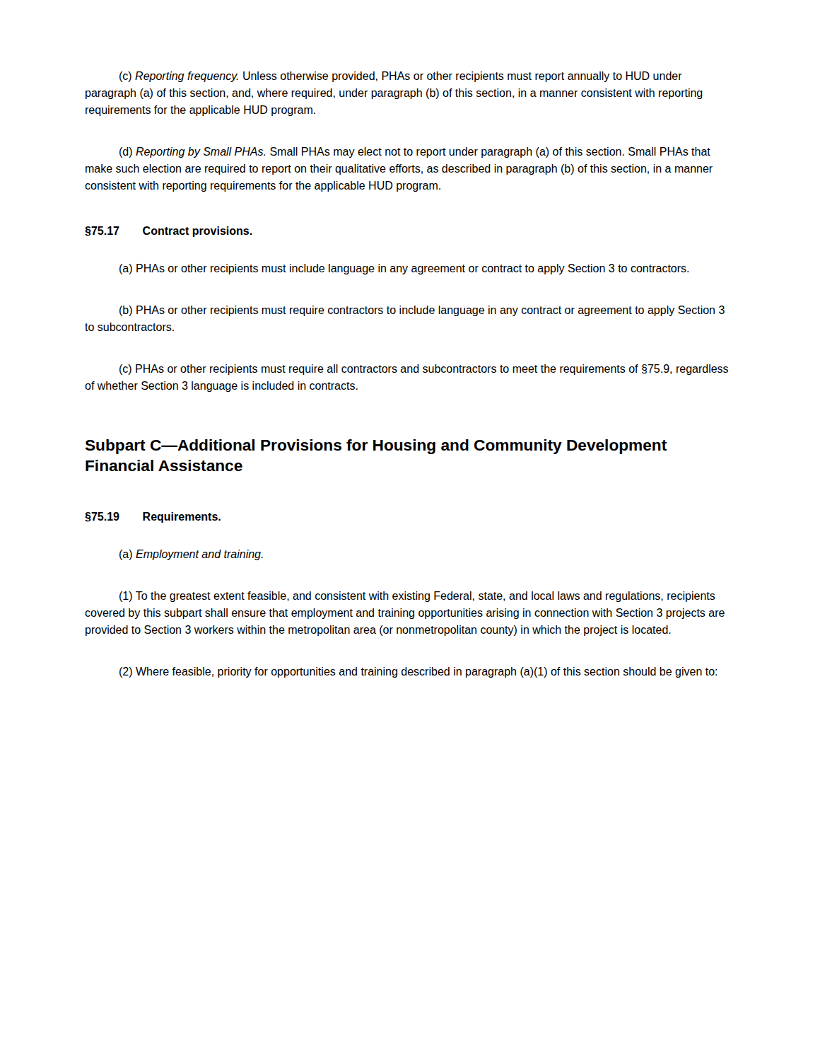(c) Reporting frequency. Unless otherwise provided, PHAs or other recipients must report annually to HUD under paragraph (a) of this section, and, where required, under paragraph (b) of this section, in a manner consistent with reporting requirements for the applicable HUD program.
(d) Reporting by Small PHAs. Small PHAs may elect not to report under paragraph (a) of this section. Small PHAs that make such election are required to report on their qualitative efforts, as described in paragraph (b) of this section, in a manner consistent with reporting requirements for the applicable HUD program.
§75.17 Contract provisions.
(a) PHAs or other recipients must include language in any agreement or contract to apply Section 3 to contractors.
(b) PHAs or other recipients must require contractors to include language in any contract or agreement to apply Section 3 to subcontractors.
(c) PHAs or other recipients must require all contractors and subcontractors to meet the requirements of §75.9, regardless of whether Section 3 language is included in contracts.
Subpart C—Additional Provisions for Housing and Community Development Financial Assistance
§75.19 Requirements.
(a) Employment and training.
(1) To the greatest extent feasible, and consistent with existing Federal, state, and local laws and regulations, recipients covered by this subpart shall ensure that employment and training opportunities arising in connection with Section 3 projects are provided to Section 3 workers within the metropolitan area (or nonmetropolitan county) in which the project is located.
(2) Where feasible, priority for opportunities and training described in paragraph (a)(1) of this section should be given to: